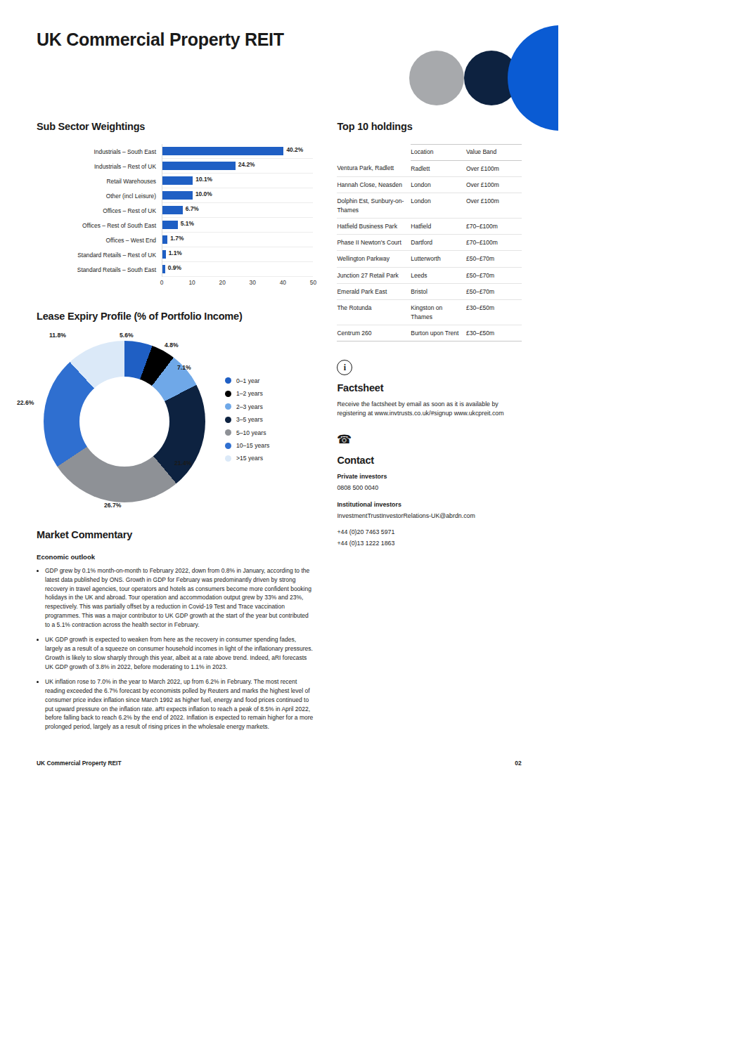UK Commercial Property REIT
Sub Sector Weightings
Industrials – South East
40.2%
Industrials – Rest of UK
24.2%
Retail Warehouses
10.1%
Other (incl Leisure)
10.0%
Offices – Rest of UK
6.7%
Offices – Rest of South East
5.1%
Offices – West End
1.7%
Standard Retails – Rest of UK
1.1%
Standard Retails – South East
0.9%
0 10 20 30 40 50
Lease Expiry Profile (% of Portfolio Income)
5.6%
4.8%
7.1%
21.4%
26.7%
22.6%
11.8%
0–1 year
1–2 years
2–3 years
3–5 years
5–10 years
10–15 years
>15 years
Market Commentary
Economic outlook
GDP grew by 0.1% month-on-month to February 2022, down from 0.8% in January, according to the latest data published by ONS. Growth in GDP for February was predominantly driven by strong recovery in travel agencies, tour operators and hotels as consumers become more confident booking holidays in the UK and abroad. Tour operation and accommodation output grew by 33% and 23%, respectively. This was partially offset by a reduction in Covid-19 Test and Trace vaccination programmes. This was a major contributor to UK GDP growth at the start of the year but contributed to a 5.1% contraction across the health sector in February.
UK GDP growth is expected to weaken from here as the recovery in consumer spending fades, largely as a result of a squeeze on consumer household incomes in light of the inflationary pressures. Growth is likely to slow sharply through this year, albeit at a rate above trend. Indeed, aRI forecasts UK GDP growth of 3.8% in 2022, before moderating to 1.1% in 2023.
UK inflation rose to 7.0% in the year to March 2022, up from 6.2% in February. The most recent reading exceeded the 6.7% forecast by economists polled by Reuters and marks the highest level of consumer price index inflation since March 1992 as higher fuel, energy and food prices continued to put upward pressure on the inflation rate. aRI expects inflation to reach a peak of 8.5% in April 2022, before falling back to reach 6.2% by the end of 2022. Inflation is expected to remain higher for a more prolonged period, largely as a result of rising prices in the wholesale energy markets.
Top 10 holdings
| | Location | Value Band |
| --- | --- | --- |
| Ventura Park, Radlett | Radlett | Over £100m |
| Hannah Close, Neasden | London | Over £100m |
| Dolphin Est, Sunbury-on-Thames | London | Over £100m |
| Hatfield Business Park | Hatfield | £70–£100m |
| Phase II Newton's Court | Dartford | £70–£100m |
| Wellington Parkway | Lutterworth | £50–£70m |
| Junction 27 Retail Park | Leeds | £50–£70m |
| Emerald Park East | Bristol | £50–£70m |
| The Rotunda | Kingston on Thames | £30–£50m |
| Centrum 260 | Burton upon Trent | £30–£50m |
i
Factsheet
Receive the factsheet by email as soon as it is available by registering at www.invtrusts.co.uk/#signup www.ukcpreit.com
☎
Contact
Private investors
0808 500 0040
Institutional investors
InvestmentTrustInvestorRelations-UK@abrdn.com
+44 (0)20 7463 5971
+44 (0)13 1222 1863
UK Commercial Property REIT 02